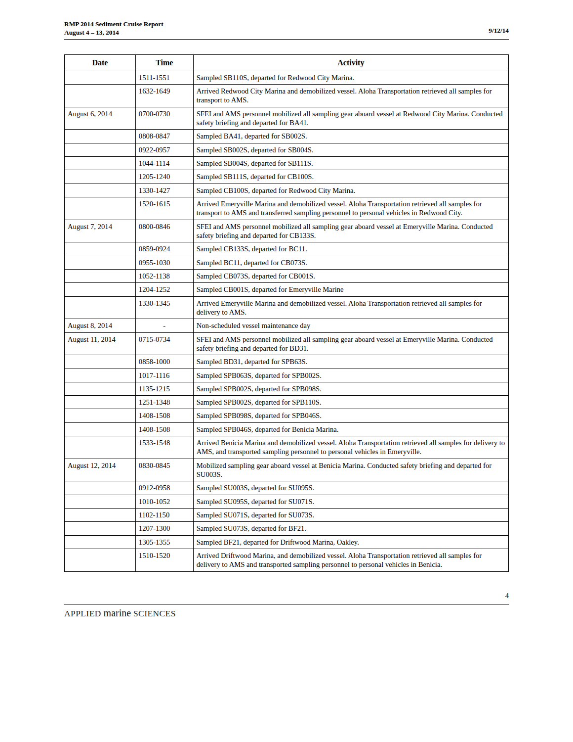RMP 2014 Sediment Cruise Report
August 4 – 13, 2014
9/12/14
| Date | Time | Activity |
| --- | --- | --- |
| | 1511-1551 | Sampled SB110S, departed for Redwood City Marina. |
| | 1632-1649 | Arrived Redwood City Marina and demobilized vessel. Aloha Transportation retrieved all samples for transport to AMS. |
| August 6, 2014 | 0700-0730 | SFEI and AMS personnel mobilized all sampling gear aboard vessel at Redwood City Marina. Conducted safety briefing and departed for BA41. |
| | 0808-0847 | Sampled BA41, departed for SB002S. |
| | 0922-0957 | Sampled SB002S, departed for SB004S. |
| | 1044-1114 | Sampled SB004S, departed for SB111S. |
| | 1205-1240 | Sampled SB111S, departed for CB100S. |
| | 1330-1427 | Sampled CB100S, departed for Redwood City Marina. |
| | 1520-1615 | Arrived Emeryville Marina and demobilized vessel. Aloha Transportation retrieved all samples for transport to AMS and transferred sampling personnel to personal vehicles in Redwood City. |
| August 7, 2014 | 0800-0846 | SFEI and AMS personnel mobilized all sampling gear aboard vessel at Emeryville Marina. Conducted safety briefing and departed for CB133S. |
| | 0859-0924 | Sampled CB133S, departed for BC11. |
| | 0955-1030 | Sampled BC11, departed for CB073S. |
| | 1052-1138 | Sampled CB073S, departed for CB001S. |
| | 1204-1252 | Sampled CB001S, departed for Emeryville Marine |
| | 1330-1345 | Arrived Emeryville Marina and demobilized vessel. Aloha Transportation retrieved all samples for delivery to AMS. |
| August 8, 2014 | - | Non-scheduled vessel maintenance day |
| August 11, 2014 | 0715-0734 | SFEI and AMS personnel mobilized all sampling gear aboard vessel at Emeryville Marina. Conducted safety briefing and departed for BD31. |
| | 0858-1000 | Sampled BD31, departed for SPB63S. |
| | 1017-1116 | Sampled SPB063S, departed for SPB002S. |
| | 1135-1215 | Sampled SPB002S, departed for SPB098S. |
| | 1251-1348 | Sampled SPB002S, departed for SPB110S. |
| | 1408-1508 | Sampled SPB098S, departed for SPB046S. |
| | 1408-1508 | Sampled SPB046S, departed for Benicia Marina. |
| | 1533-1548 | Arrived Benicia Marina and demobilized vessel. Aloha Transportation retrieved all samples for delivery to AMS, and transported sampling personnel to personal vehicles in Emeryville. |
| August 12, 2014 | 0830-0845 | Mobilized sampling gear aboard vessel at Benicia Marina. Conducted safety briefing and departed for SU003S. |
| | 0912-0958 | Sampled SU003S, departed for SU095S. |
| | 1010-1052 | Sampled SU095S, departed for SU071S. |
| | 1102-1150 | Sampled SU071S, departed for SU073S. |
| | 1207-1300 | Sampled SU073S, departed for BF21. |
| | 1305-1355 | Sampled BF21, departed for Driftwood Marina, Oakley. |
| | 1510-1520 | Arrived Driftwood Marina, and demobilized vessel. Aloha Transportation retrieved all samples for delivery to AMS and transported sampling personnel to personal vehicles in Benicia. |
4
APPLIED marine SCIENCES